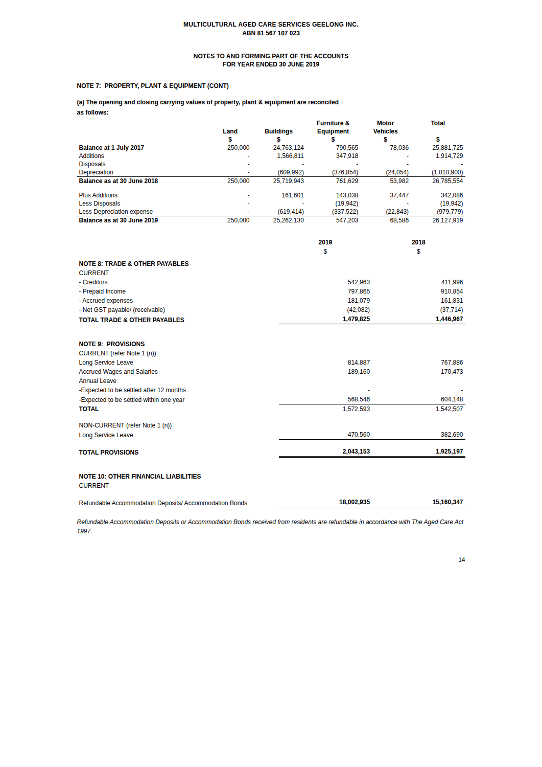MULTICULTURAL AGED CARE SERVICES GEELONG INC.
ABN 81 567 107 023
NOTES TO AND FORMING PART OF THE ACCOUNTS
FOR YEAR ENDED 30 JUNE 2019
NOTE 7: PROPERTY, PLANT & EQUIPMENT (CONT)
(a) The opening and closing carrying values of property, plant & equipment are reconciled
as follows:
| | | | Furniture & | Motor | Total |
| --- | --- | --- | --- | --- | --- |
| | Land | Buildings | Equipment | Vehicles | |
| | $ | $ | $ | $ | $ |
| Balance at 1 July 2017 | 250,000 | 24,763,124 | 790,565 | 78,036 | 25,881,725 |
| Additions | - | 1,566,811 | 347,918 | - | 1,914,729 |
| Disposals | - | - | - | - | - |
| Depreciation | - | (609,992) | (376,854) | (24,054) | (1,010,900) |
| Balance as at 30 June 2018 | 250,000 | 25,719,943 | 761,629 | 53,982 | 26,785,554 |
| Plus Additions | - | 161,601 | 143,038 | 37,447 | 342,086 |
| Less Disposals | - | - | (19,942) | - | (19,942) |
| Less Depreciation expense | - | (619,414) | (337,522) | (22,843) | (979,779) |
| Balance as at 30 June 2019 | 250,000 | 25,262,130 | 547,203 | 68,586 | 26,127,919 |
| | 2019 | 2018 |
| | $ | $ |
| NOTE 8: TRADE & OTHER PAYABLES | | |
| CURRENT | | |
| - Creditors | 542,963 | 411,996 |
| - Prepaid Income | 797,865 | 910,854 |
| - Accrued expenses | 181,079 | 161,831 |
| - Net GST payable/ (receivable) | (42,082) | (37,714) |
| TOTAL TRADE & OTHER PAYABLES | 1,479,825 | 1,446,967 |
| NOTE 9: PROVISIONS | | |
| CURRENT (refer Note 1 (n)) | | |
| Long Service Leave | 814,887 | 767,886 |
| Accrued Wages and Salaries | 189,160 | 170,473 |
| Annual Leave | | |
| -Expected to be settled after 12 months | - | - |
| -Expected to be settled within one year | 568,546 | 604,148 |
| TOTAL | 1,572,593 | 1,542,507 |
| NON-CURRENT (refer Note 1 (n)) | | |
| Long Service Leave | 470,560 | 382,690 |
| TOTAL PROVISIONS | 2,043,153 | 1,925,197 |
| NOTE 10: OTHER FINANCIAL LIABILITIES | | |
| CURRENT | | |
| Refundable Accommodation Deposits/ Accommodation Bonds | 18,002,935 | 15,160,347 |
Refundable Accommodation Deposits or Accommodation Bonds received from residents are refundable in accordance with The Aged Care Act 1997.
14